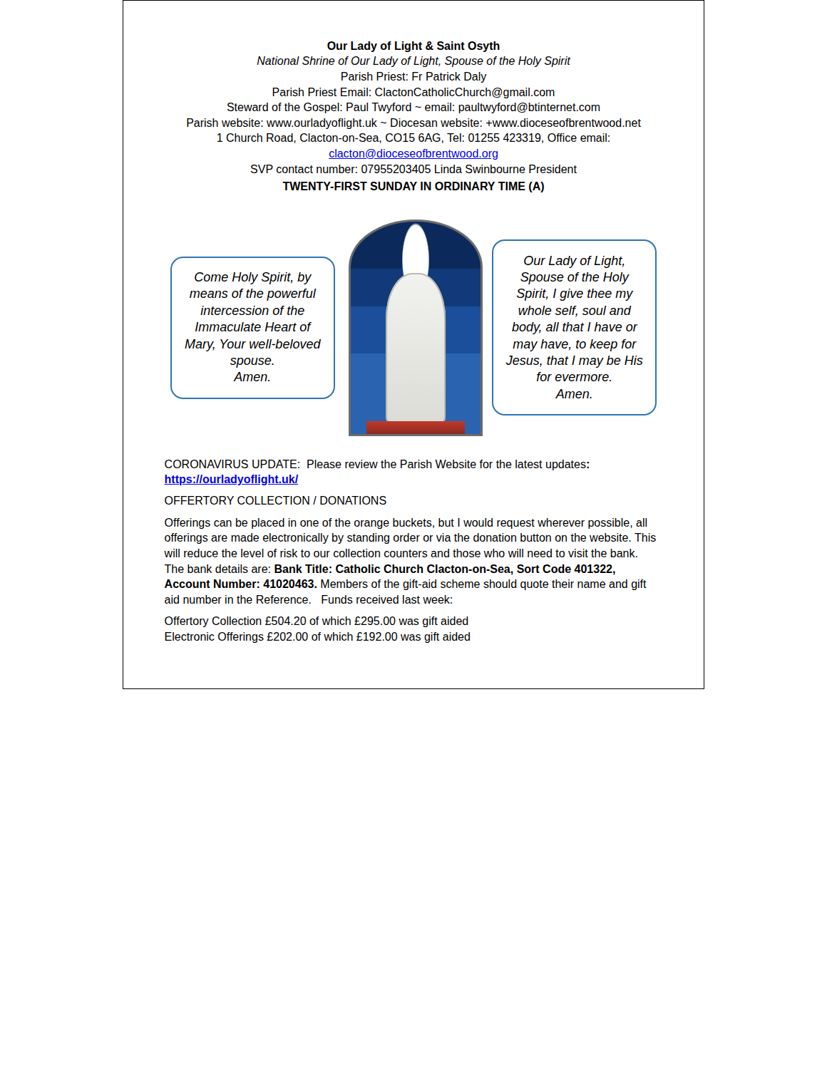Our Lady of Light & Saint Osyth
National Shrine of Our Lady of Light, Spouse of the Holy Spirit
Parish Priest: Fr Patrick Daly
Parish Priest Email: ClactonCatholicChurch@gmail.com
Steward of the Gospel: Paul Twyford ~ email: paultwyford@btinternet.com
Parish website: www.ourladyoflight.uk ~ Diocesan website: +www.dioceseofbrentwood.net
1 Church Road, Clacton-on-Sea, CO15 6AG, Tel: 01255 423319, Office email:
clacton@dioceseofbrentwood.org
SVP contact number: 07955203405 Linda Swinbourne President
TWENTY-FIRST SUNDAY IN ORDINARY TIME (A)
Come Holy Spirit, by means of the powerful intercession of the Immaculate Heart of Mary, Your well-beloved spouse.
Amen.
Our Lady of Light, Spouse of the Holy Spirit, I give thee my whole self, soul and body, all that I have or may have, to keep for Jesus, that I may be His for evermore.
Amen.
CORONAVIRUS UPDATE: Please review the Parish Website for the latest updates:
https://ourladyoflight.uk/
OFFERTORY COLLECTION / DONATIONS
Offerings can be placed in one of the orange buckets, but I would request wherever possible, all offerings are made electronically by standing order or via the donation button on the website. This will reduce the level of risk to our collection counters and those who will need to visit the bank. The bank details are: Bank Title: Catholic Church Clacton-on-Sea, Sort Code 401322, Account Number: 41020463. Members of the gift-aid scheme should quote their name and gift aid number in the Reference. Funds received last week:
Offertory Collection £504.20 of which £295.00 was gift aided
Electronic Offerings £202.00 of which £192.00 was gift aided